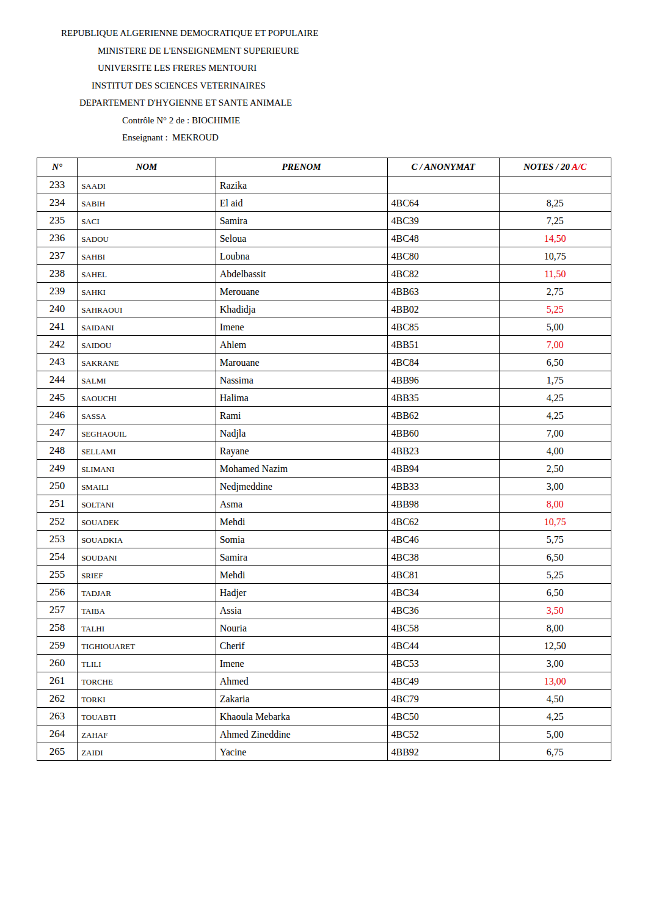REPUBLIQUE ALGERIENNE DEMOCRATIQUE ET POPULAIRE
MINISTERE DE L'ENSEIGNEMENT SUPERIEURE
UNIVERSITE LES FRERES MENTOURI
INSTITUT DES SCIENCES VETERINAIRES
DEPARTEMENT D'HYGIENNE ET SANTE ANIMALE
Contrôle N° 2 de : BIOCHIMIE
Enseignant : MEKROUD
| N° | NOM | PRENOM | C / ANONYMAT | NOTES / 20 A/C |
| --- | --- | --- | --- | --- |
| 233 | SAADI | Razika | | |
| 234 | SABIH | El aid | 4BC64 | 8,25 |
| 235 | SACI | Samira | 4BC39 | 7,25 |
| 236 | SADOU | Seloua | 4BC48 | 14,50 |
| 237 | SAHBI | Loubna | 4BC80 | 10,75 |
| 238 | SAHEL | Abdelbassit | 4BC82 | 11,50 |
| 239 | SAHKI | Merouane | 4BB63 | 2,75 |
| 240 | SAHRAOUI | Khadidja | 4BB02 | 5,25 |
| 241 | SAIDANI | Imene | 4BC85 | 5,00 |
| 242 | SAIDOU | Ahlem | 4BB51 | 7,00 |
| 243 | SAKRANE | Marouane | 4BC84 | 6,50 |
| 244 | SALMI | Nassima | 4BB96 | 1,75 |
| 245 | SAOUCHI | Halima | 4BB35 | 4,25 |
| 246 | SASSA | Rami | 4BB62 | 4,25 |
| 247 | SEGHAOUIL | Nadjla | 4BB60 | 7,00 |
| 248 | SELLAMI | Rayane | 4BB23 | 4,00 |
| 249 | SLIMANI | Mohamed Nazim | 4BB94 | 2,50 |
| 250 | SMAILI | Nedjmeddine | 4BB33 | 3,00 |
| 251 | SOLTANI | Asma | 4BB98 | 8,00 |
| 252 | SOUADEK | Mehdi | 4BC62 | 10,75 |
| 253 | SOUADKIA | Somia | 4BC46 | 5,75 |
| 254 | SOUDANI | Samira | 4BC38 | 6,50 |
| 255 | SRIEF | Mehdi | 4BC81 | 5,25 |
| 256 | TADJAR | Hadjer | 4BC34 | 6,50 |
| 257 | TAIBA | Assia | 4BC36 | 3,50 |
| 258 | TALHI | Nouria | 4BC58 | 8,00 |
| 259 | TIGHIOUARET | Cherif | 4BC44 | 12,50 |
| 260 | TLILI | Imene | 4BC53 | 3,00 |
| 261 | TORCHE | Ahmed | 4BC49 | 13,00 |
| 262 | TORKI | Zakaria | 4BC79 | 4,50 |
| 263 | TOUABTI | Khaoula Mebarka | 4BC50 | 4,25 |
| 264 | ZAHAF | Ahmed Zineddine | 4BC52 | 5,00 |
| 265 | ZAIDI | Yacine | 4BB92 | 6,75 |